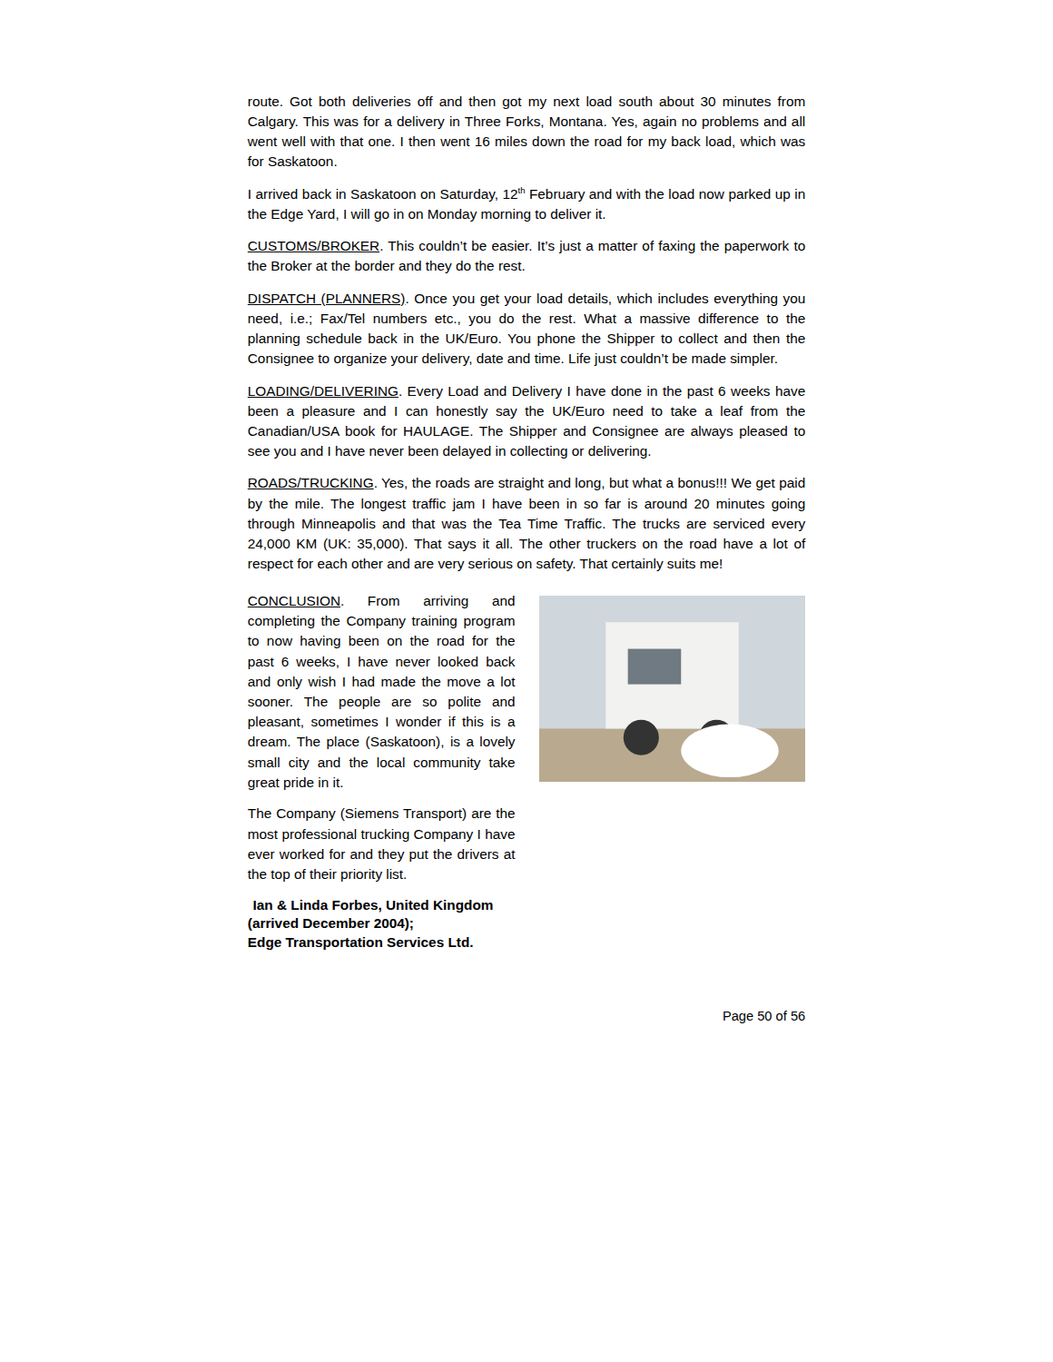route. Got both deliveries off and then got my next load south about 30 minutes from Calgary. This was for a delivery in Three Forks, Montana. Yes, again no problems and all went well with that one. I then went 16 miles down the road for my back load, which was for Saskatoon.
I arrived back in Saskatoon on Saturday, 12th February and with the load now parked up in the Edge Yard, I will go in on Monday morning to deliver it.
CUSTOMS/BROKER. This couldn’t be easier. It’s just a matter of faxing the paperwork to the Broker at the border and they do the rest.
DISPATCH (PLANNERS). Once you get your load details, which includes everything you need, i.e.; Fax/Tel numbers etc., you do the rest. What a massive difference to the planning schedule back in the UK/Euro. You phone the Shipper to collect and then the Consignee to organize your delivery, date and time. Life just couldn’t be made simpler.
LOADING/DELIVERING. Every Load and Delivery I have done in the past 6 weeks have been a pleasure and I can honestly say the UK/Euro need to take a leaf from the Canadian/USA book for HAULAGE. The Shipper and Consignee are always pleased to see you and I have never been delayed in collecting or delivering.
ROADS/TRUCKING. Yes, the roads are straight and long, but what a bonus!!! We get paid by the mile. The longest traffic jam I have been in so far is around 20 minutes going through Minneapolis and that was the Tea Time Traffic. The trucks are serviced every 24,000 KM (UK: 35,000). That says it all. The other truckers on the road have a lot of respect for each other and are very serious on safety. That certainly suits me!
CONCLUSION. From arriving and completing the Company training program to now having been on the road for the past 6 weeks, I have never looked back and only wish I had made the move a lot sooner. The people are so polite and pleasant, sometimes I wonder if this is a dream. The place (Saskatoon), is a lovely small city and the local community take great pride in it.
The Company (Siemens Transport) are the most professional trucking Company I have ever worked for and they put the drivers at the top of their priority list.
Ian & Linda Forbes, United Kingdom
(arrived December 2004);
Edge Transportation Services Ltd.
Page 50 of 56